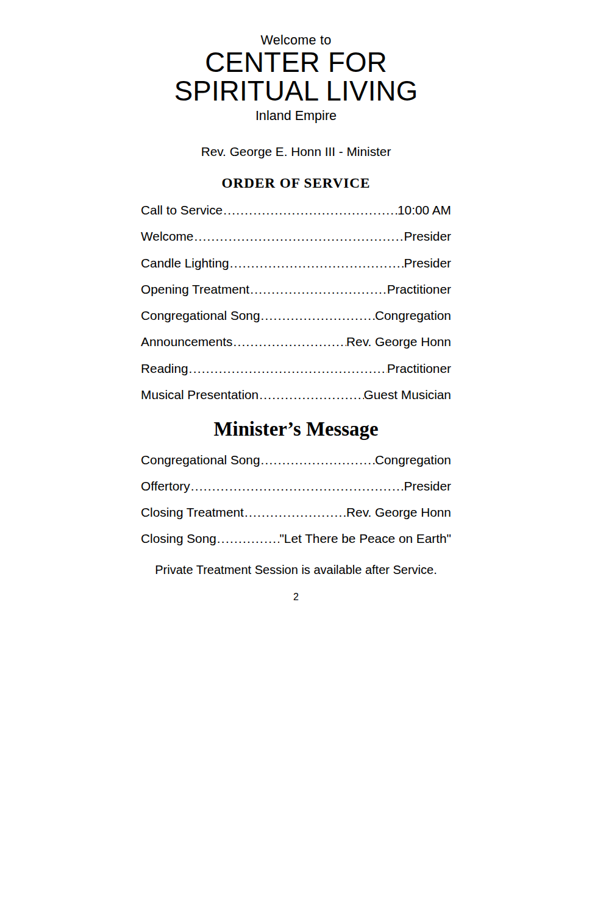Welcome to
Center for
Spiritual Living
Inland Empire
Rev. George E. Honn III - Minister
Order of Service
Call to Service....................................................... 10:00 AM
Welcome............................................................... Presider
Candle Lighting....................................................... Presider
Opening Treatment............................................ Practitioner
Congregational Song.................................... Congregation
Announcements....................................... Rev. George Honn
Reading............................................................. Practitioner
Musical Presentation.................................... Guest Musician
Minister’s Message
Congregational Song.................................... Congregation
Offertory............................................................... Presider
Closing Treatment.................................... Rev. George Honn
Closing Song........................"Let There be Peace on Earth"
Private Treatment Session is available after Service.
2